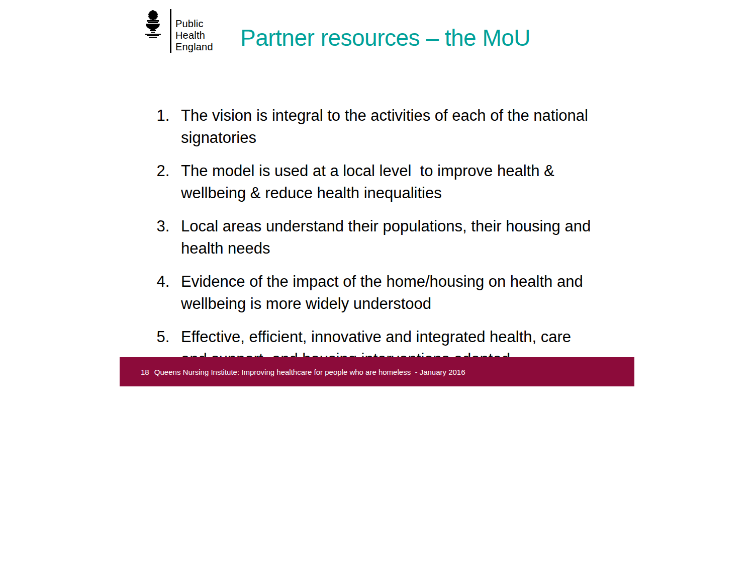Public Health
England
Partner resources – the MoU
The vision is integral to the activities of each of the national signatories
The model is used at a local level to improve health & wellbeing & reduce health inequalities
Local areas understand their populations, their housing and health needs
Evidence of the impact of the home/housing on health and wellbeing is more widely understood
Effective, efficient, innovative and integrated health, care and support, and housing interventions adopted
18 Queens Nursing Institute: Improving healthcare for people who are homeless - January 2016